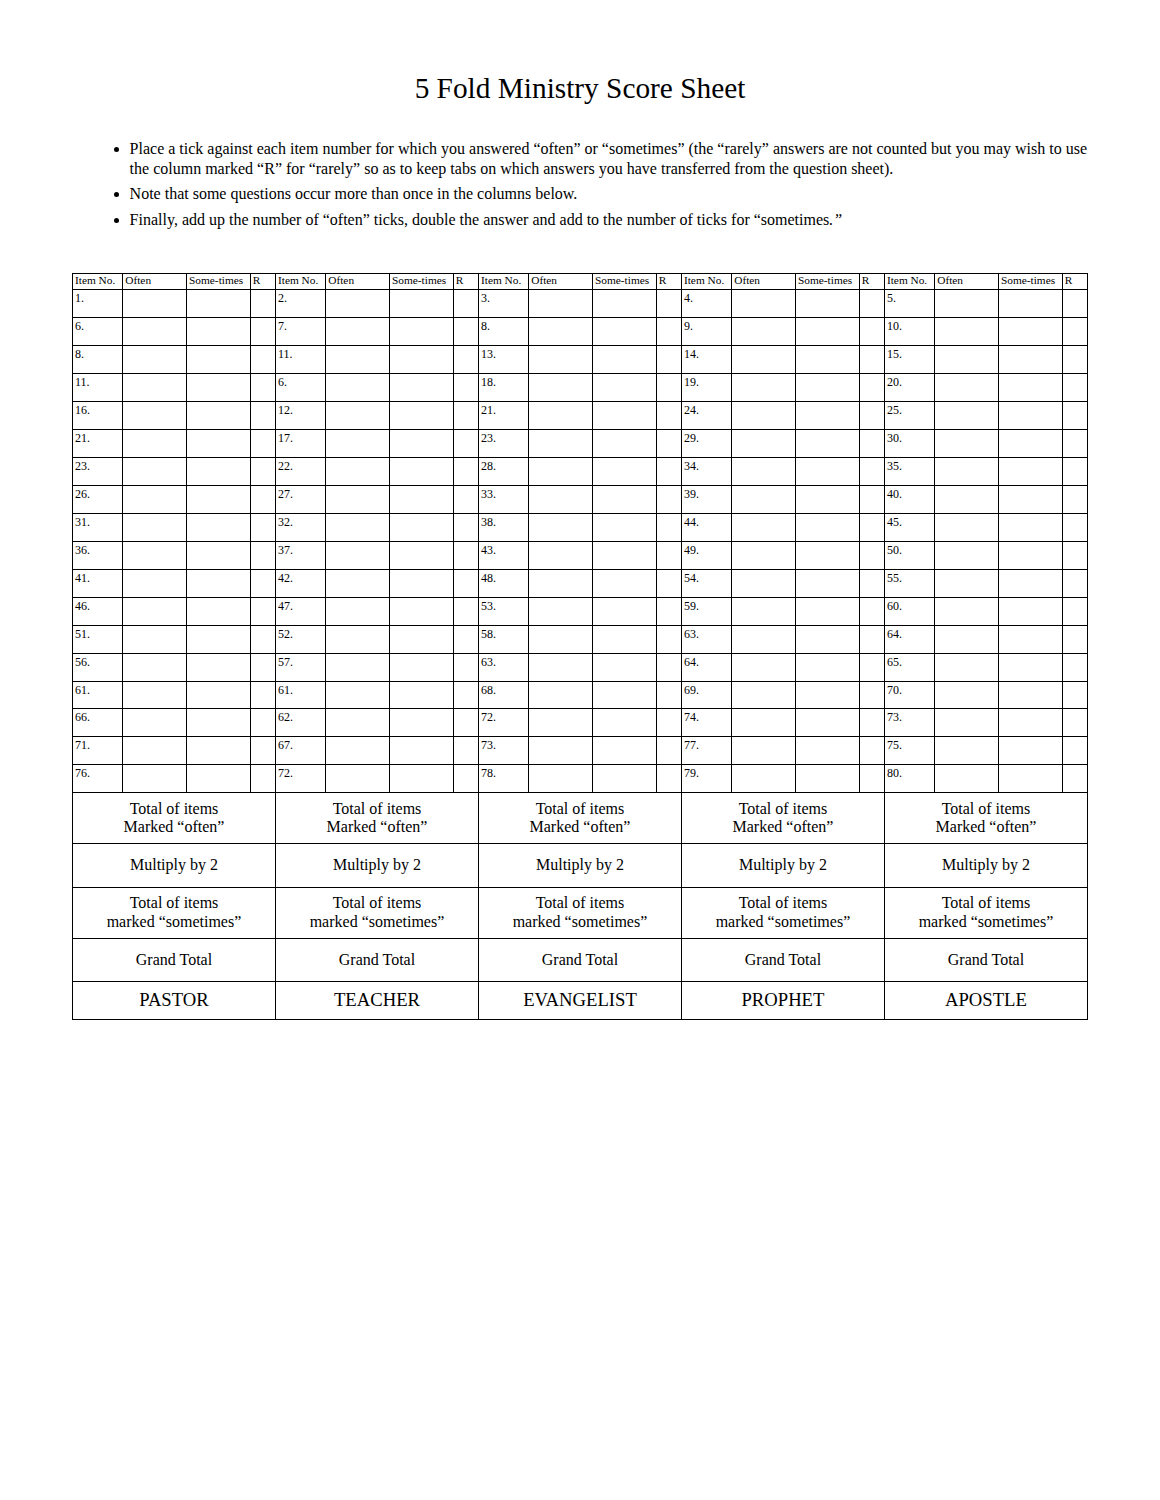5 Fold Ministry Score Sheet
Place a tick against each item number for which you answered “often” or “sometimes” (the “rarely” answers are not counted but you may wish to use the column marked “R” for “rarely” so as to keep tabs on which answers you have transferred from the question sheet).
Note that some questions occur more than once in the columns below.
Finally, add up the number of “often” ticks, double the answer and add to the number of ticks for “sometimes.”
| Item No. | Often | Some-times | R | Item No. | Often | Some-times | R | Item No. | Often | Some-times | R | Item No. | Often | Some-times | R | Item No. | Often | Some-times | R |
| --- | --- | --- | --- | --- | --- | --- | --- | --- | --- | --- | --- | --- | --- | --- | --- | --- | --- | --- | --- |
| 1. | | | | 2. | | | | 3. | | | | 4. | | | | 5. | | | |
| 6. | | | | 7. | | | | 8. | | | | 9. | | | | 10. | | | |
| 8. | | | | 11. | | | | 13. | | | | 14. | | | | 15. | | | |
| 11. | | | | 6. | | | | 18. | | | | 19. | | | | 20. | | | |
| 16. | | | | 12. | | | | 21. | | | | 24. | | | | 25. | | | |
| 21. | | | | 17. | | | | 23. | | | | 29. | | | | 30. | | | |
| 23. | | | | 22. | | | | 28. | | | | 34. | | | | 35. | | | |
| 26. | | | | 27. | | | | 33. | | | | 39. | | | | 40. | | | |
| 31. | | | | 32. | | | | 38. | | | | 44. | | | | 45. | | | |
| 36. | | | | 37. | | | | 43. | | | | 49. | | | | 50. | | | |
| 41. | | | | 42. | | | | 48. | | | | 54. | | | | 55. | | | |
| 46. | | | | 47. | | | | 53. | | | | 59. | | | | 60. | | | |
| 51. | | | | 52. | | | | 58. | | | | 63. | | | | 64. | | | |
| 56. | | | | 57. | | | | 63. | | | | 64. | | | | 65. | | | |
| 61. | | | | 61. | | | | 68. | | | | 69. | | | | 70. | | | |
| 66. | | | | 62. | | | | 72. | | | | 74. | | | | 73. | | | |
| 71. | | | | 67. | | | | 73. | | | | 77. | | | | 75. | | | |
| 76. | | | | 72. | | | | 78. | | | | 79. | | | | 80. | | | |
| Total of items Marked “often” | Total of items Marked “often” | Total of items Marked “often” | Total of items Marked “often” | Total of items Marked “often” |
| Multiply by 2 | Multiply by 2 | Multiply by 2 | Multiply by 2 | Multiply by 2 |
| Total of items marked “sometimes” | Total of items marked “sometimes” | Total of items marked “sometimes” | Total of items marked “sometimes” | Total of items marked “sometimes” |
| Grand Total | Grand Total | Grand Total | Grand Total | Grand Total |
| PASTOR | TEACHER | EVANGELIST | PROPHET | APOSTLE |